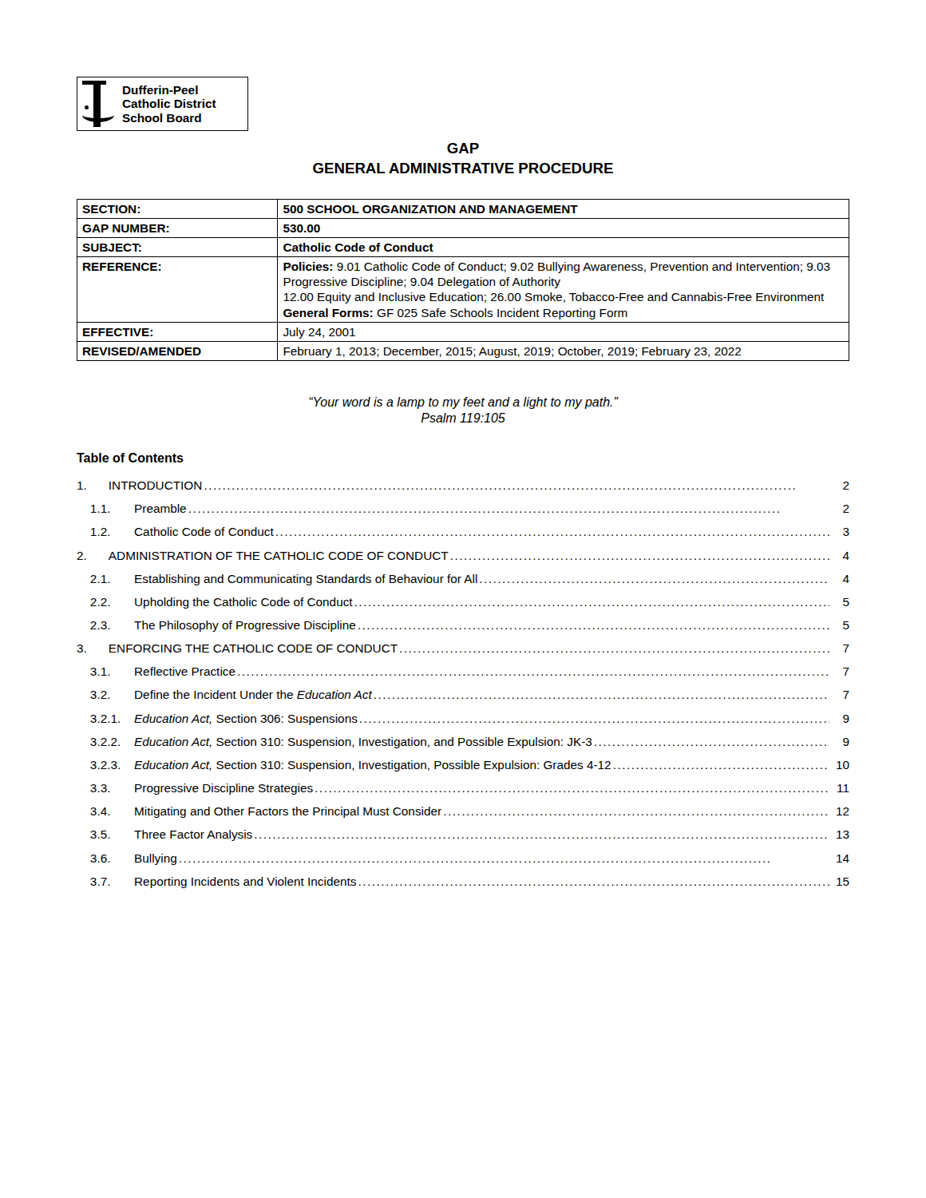Dufferin-Peel
Catholic District
School Board
GAP GENERAL ADMINISTRATIVE PROCEDURE
| SECTION: | 500 SCHOOL ORGANIZATION AND MANAGEMENT |
| GAP NUMBER: | 530.00 |
| SUBJECT: | Catholic Code of Conduct |
| REFERENCE: | Policies: 9.01 Catholic Code of Conduct; 9.02 Bullying Awareness, Prevention and Intervention; 9.03 Progressive Discipline; 9.04 Delegation of Authority 12.00 Equity and Inclusive Education; 26.00 Smoke, Tobacco-Free and Cannabis-Free Environment General Forms: GF 025 Safe Schools Incident Reporting Form |
| EFFECTIVE: | July 24, 2001 |
| REVISED/AMENDED | February 1, 2013; December, 2015; August, 2019; October, 2019; February 23, 2022 |
“Your word is a lamp to my feet and a light to my path.” Psalm 119:105
Table of Contents
1. INTRODUCTION ................................................................................................................................. 2
1.1. Preamble ................................................................................................................................. 2
1.2. Catholic Code of Conduct ................................................................................................................................. 3
2. ADMINISTRATION OF THE CATHOLIC CODE OF CONDUCT ................................................................................................................................. 4
2.1. Establishing and Communicating Standards of Behaviour for All ................................................................................................................................. 4
2.2. Upholding the Catholic Code of Conduct ................................................................................................................................. 5
2.3. The Philosophy of Progressive Discipline ................................................................................................................................. 5
3. ENFORCING THE CATHOLIC CODE OF CONDUCT ................................................................................................................................. 7
3.1. Reflective Practice ................................................................................................................................. 7
3.2. Define the Incident Under the Education Act ................................................................................................................................. 7
3.2.1. Education Act, Section 306: Suspensions ................................................................................................................................. 9
3.2.2. Education Act, Section 310: Suspension, Investigation, and Possible Expulsion: JK-3 ................................................................................................................................. 9
3.2.3. Education Act, Section 310: Suspension, Investigation, Possible Expulsion: Grades 4-12 ................................................................................................................................. 10
3.3. Progressive Discipline Strategies ................................................................................................................................. 11
3.4. Mitigating and Other Factors the Principal Must Consider ................................................................................................................................. 12
3.5. Three Factor Analysis ................................................................................................................................. 13
3.6. Bullying ................................................................................................................................. 14
3.7. Reporting Incidents and Violent Incidents ................................................................................................................................. 15